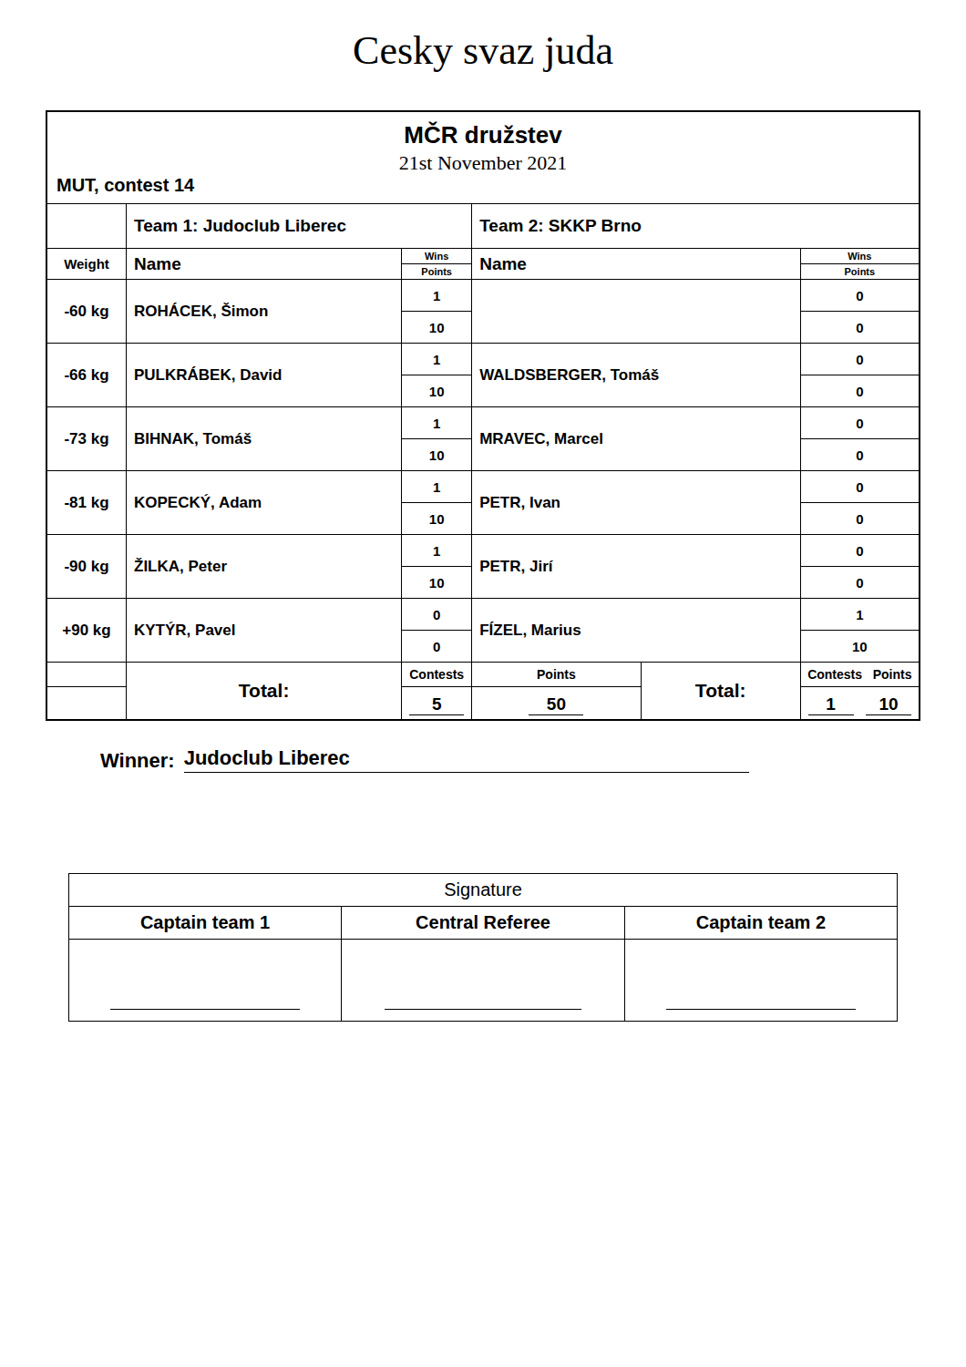Cesky svaz juda
| MČR družstev 21st November 2021 |
| MUT, contest 14 |
| | Team 1: Judoclub Liberec | Team 2: SKKP Brno |
| Weight | Name | Wins Points | Name | Wins Points |
| -60 kg | ROHÁCEK, Šimon | 1 | | 0 |
| 10 | 0 |
| -66 kg | PULKRÁBEK, David | 1 | WALDSBERGER, Tomáš | 0 |
| 10 | 0 |
| -73 kg | BIHNAK, Tomáš | 1 | MRAVEC, Marcel | 0 |
| 10 | 0 |
| -81 kg | KOPECKÝ, Adam | 1 | PETR, Ivan | 0 |
| 10 | 0 |
| -90 kg | ŽILKA, Peter | 1 | PETR, Jirí | 0 |
| 10 | 0 |
| +90 kg | KYTÝR, Pavel | 0 | FÍZEL, Marius | 1 |
| 0 | 10 |
| | Total: | Contests | Points | Total: | Contests Points |
| | 5 | 50 | 1 10 |
Winner: Judoclub Liberec
| Signature |
| Captain team 1 | Central Referee | Captain team 2 |